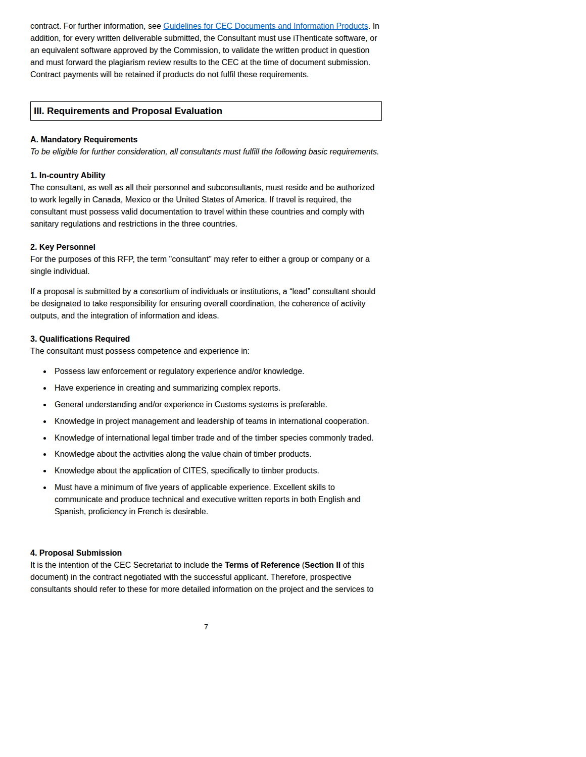contract. For further information, see Guidelines for CEC Documents and Information Products. In addition, for every written deliverable submitted, the Consultant must use iThenticate software, or an equivalent software approved by the Commission, to validate the written product in question and must forward the plagiarism review results to the CEC at the time of document submission. Contract payments will be retained if products do not fulfil these requirements.
III. Requirements and Proposal Evaluation
A. Mandatory Requirements
To be eligible for further consideration, all consultants must fulfill the following basic requirements.
1. In-country Ability
The consultant, as well as all their personnel and subconsultants, must reside and be authorized to work legally in Canada, Mexico or the United States of America. If travel is required, the consultant must possess valid documentation to travel within these countries and comply with sanitary regulations and restrictions in the three countries.
2. Key Personnel
For the purposes of this RFP, the term "consultant" may refer to either a group or company or a single individual.
If a proposal is submitted by a consortium of individuals or institutions, a “lead” consultant should be designated to take responsibility for ensuring overall coordination, the coherence of activity outputs, and the integration of information and ideas.
3. Qualifications Required
The consultant must possess competence and experience in:
Possess law enforcement or regulatory experience and/or knowledge.
Have experience in creating and summarizing complex reports.
General understanding and/or experience in Customs systems is preferable.
Knowledge in project management and leadership of teams in international cooperation.
Knowledge of international legal timber trade and of the timber species commonly traded.
Knowledge about the activities along the value chain of timber products.
Knowledge about the application of CITES, specifically to timber products.
Must have a minimum of five years of applicable experience. Excellent skills to communicate and produce technical and executive written reports in both English and Spanish, proficiency in French is desirable.
4. Proposal Submission
It is the intention of the CEC Secretariat to include the Terms of Reference (Section II of this document) in the contract negotiated with the successful applicant. Therefore, prospective consultants should refer to these for more detailed information on the project and the services to
7